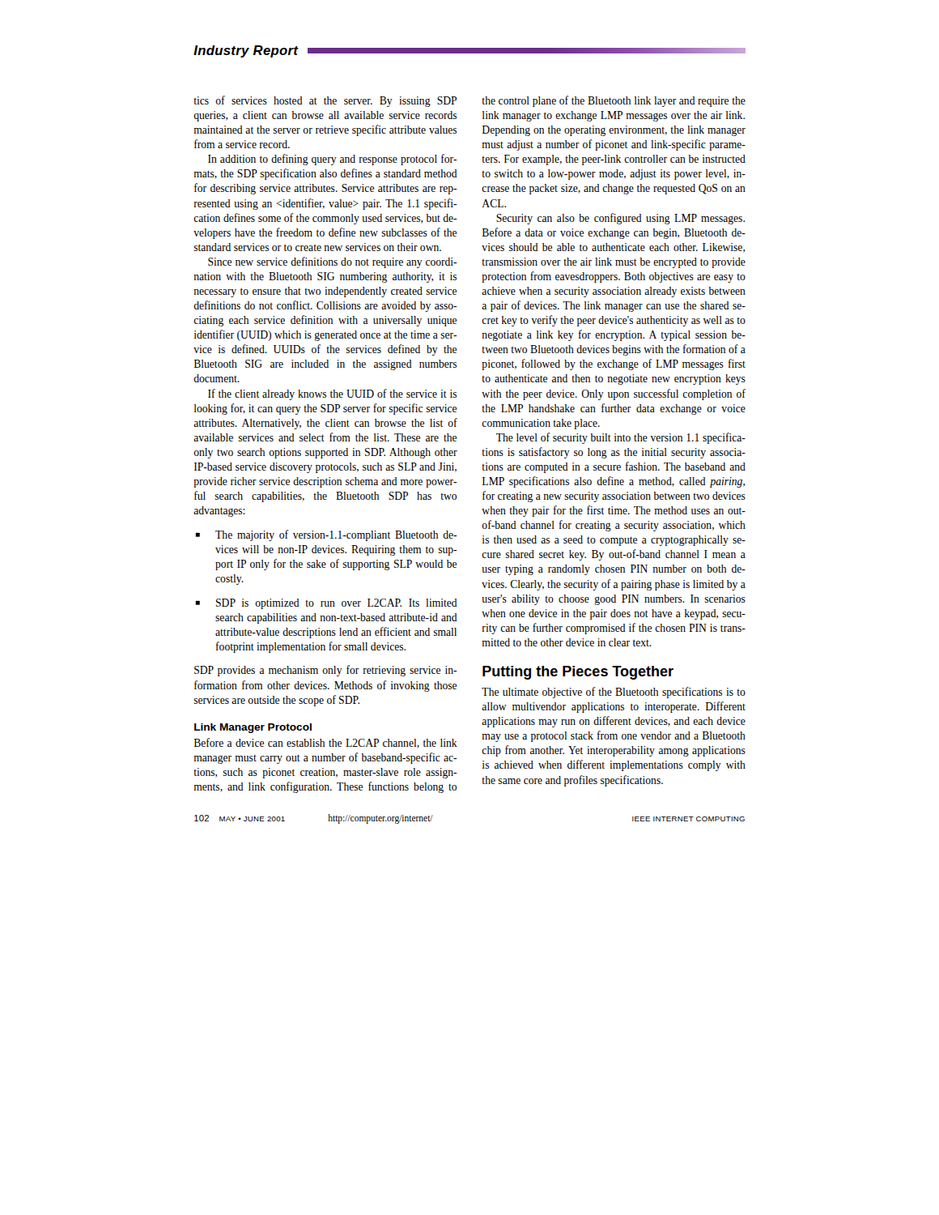Industry Report
tics of services hosted at the server. By issuing SDP queries, a client can browse all available service records maintained at the server or retrieve specific attribute values from a service record.
In addition to defining query and response protocol formats, the SDP specification also defines a standard method for describing service attributes. Service attributes are represented using an <identifier, value> pair. The 1.1 specification defines some of the commonly used services, but developers have the freedom to define new subclasses of the standard services or to create new services on their own.
Since new service definitions do not require any coordination with the Bluetooth SIG numbering authority, it is necessary to ensure that two independently created service definitions do not conflict. Collisions are avoided by associating each service definition with a universally unique identifier (UUID) which is generated once at the time a service is defined. UUIDs of the services defined by the Bluetooth SIG are included in the assigned numbers document.
If the client already knows the UUID of the service it is looking for, it can query the SDP server for specific service attributes. Alternatively, the client can browse the list of available services and select from the list. These are the only two search options supported in SDP. Although other IP-based service discovery protocols, such as SLP and Jini, provide richer service description schema and more powerful search capabilities, the Bluetooth SDP has two advantages:
The majority of version-1.1-compliant Bluetooth devices will be non-IP devices. Requiring them to support IP only for the sake of supporting SLP would be costly.
SDP is optimized to run over L2CAP. Its limited search capabilities and non-text-based attribute-id and attribute-value descriptions lend an efficient and small footprint implementation for small devices.
SDP provides a mechanism only for retrieving service information from other devices. Methods of invoking those services are outside the scope of SDP.
Link Manager Protocol
Before a device can establish the L2CAP channel, the link manager must carry out a number of baseband-specific actions, such as piconet creation, master-slave role assignments, and link configuration. These functions belong to the control plane of the Bluetooth link layer and require the link manager to exchange LMP messages over the air link. Depending on the operating environment, the link manager must adjust a number of piconet and link-specific parameters. For example, the peer-link controller can be instructed to switch to a low-power mode, adjust its power level, increase the packet size, and change the requested QoS on an ACL.
Security can also be configured using LMP messages. Before a data or voice exchange can begin, Bluetooth devices should be able to authenticate each other. Likewise, transmission over the air link must be encrypted to provide protection from eavesdroppers. Both objectives are easy to achieve when a security association already exists between a pair of devices. The link manager can use the shared secret key to verify the peer device's authenticity as well as to negotiate a link key for encryption. A typical session between two Bluetooth devices begins with the formation of a piconet, followed by the exchange of LMP messages first to authenticate and then to negotiate new encryption keys with the peer device. Only upon successful completion of the LMP handshake can further data exchange or voice communication take place.
The level of security built into the version 1.1 specifications is satisfactory so long as the initial security associations are computed in a secure fashion. The baseband and LMP specifications also define a method, called pairing, for creating a new security association between two devices when they pair for the first time. The method uses an out-of-band channel for creating a security association, which is then used as a seed to compute a cryptographically secure shared secret key. By out-of-band channel I mean a user typing a randomly chosen PIN number on both devices. Clearly, the security of a pairing phase is limited by a user's ability to choose good PIN numbers. In scenarios when one device in the pair does not have a keypad, security can be further compromised if the chosen PIN is transmitted to the other device in clear text.
Putting the Pieces Together
The ultimate objective of the Bluetooth specifications is to allow multivendor applications to interoperate. Different applications may run on different devices, and each device may use a protocol stack from one vendor and a Bluetooth chip from another. Yet interoperability among applications is achieved when different implementations comply with the same core and profiles specifications.
102 MAY • JUNE 2001 http://computer.org/internet/ IEEE INTERNET COMPUTING